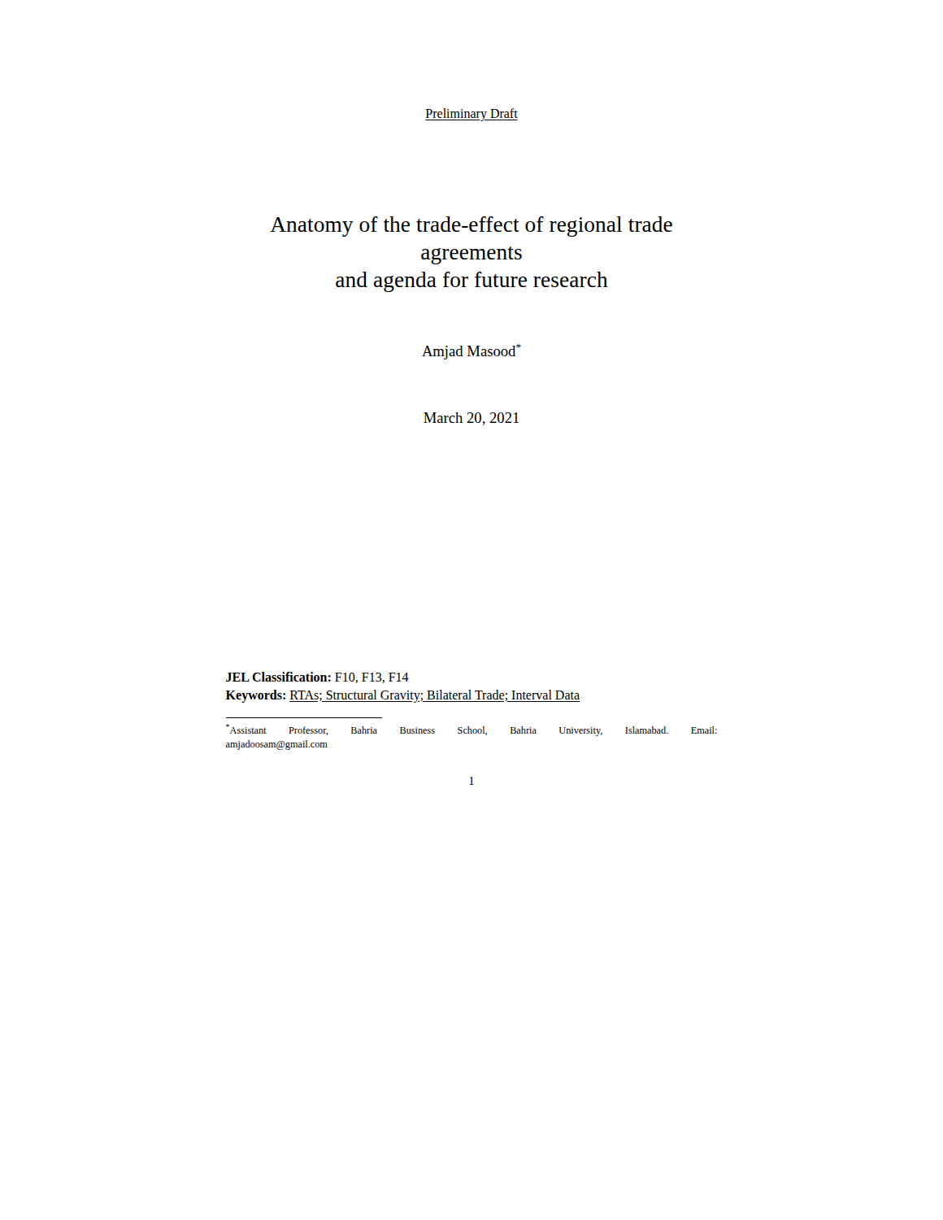Preliminary Draft
Anatomy of the trade-effect of regional trade agreements
and agenda for future research
Amjad Masood*
March 20, 2021
JEL Classification: F10, F13, F14
Keywords: RTAs; Structural Gravity; Bilateral Trade; Interval Data
*Assistant Professor, Bahria Business School, Bahria University, Islamabad. Email: amjadoosam@gmail.com
1